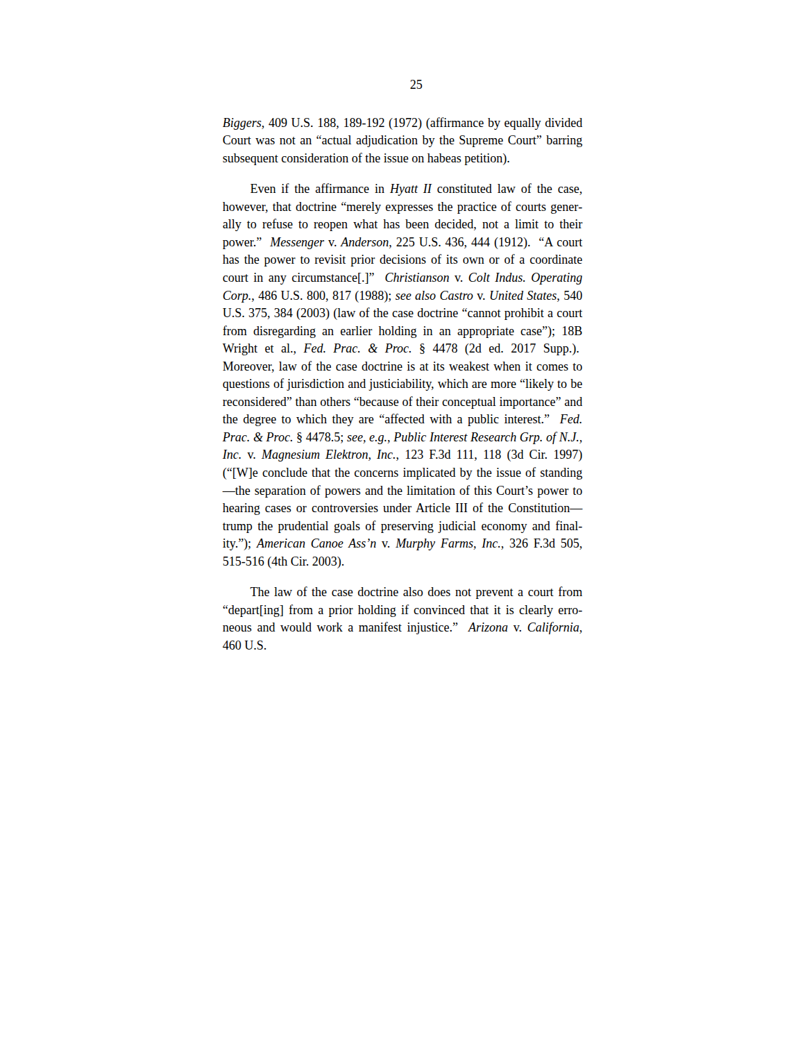25
Biggers, 409 U.S. 188, 189-192 (1972) (affirmance by equally divided Court was not an “actual adjudication by the Supreme Court” barring subsequent consideration of the issue on habeas petition).
Even if the affirmance in Hyatt II constituted law of the case, however, that doctrine “merely expresses the practice of courts generally to refuse to reopen what has been decided, not a limit to their power.” Messenger v. Anderson, 225 U.S. 436, 444 (1912). “A court has the power to revisit prior decisions of its own or of a coordinate court in any circumstance[.]” Christianson v. Colt Indus. Operating Corp., 486 U.S. 800, 817 (1988); see also Castro v. United States, 540 U.S. 375, 384 (2003) (law of the case doctrine “cannot prohibit a court from disregarding an earlier holding in an appropriate case”); 18B Wright et al., Fed. Prac. & Proc. § 4478 (2d ed. 2017 Supp.). Moreover, law of the case doctrine is at its weakest when it comes to questions of jurisdiction and justiciability, which are more “likely to be reconsidered” than others “because of their conceptual importance” and the degree to which they are “affected with a public interest.” Fed. Prac. & Proc. § 4478.5; see, e.g., Public Interest Research Grp. of N.J., Inc. v. Magnesium Elektron, Inc., 123 F.3d 111, 118 (3d Cir. 1997) (“[W]e conclude that the concerns implicated by the issue of standing—the separation of powers and the limitation of this Court’s power to hearing cases or controversies under Article III of the Constitution—trump the prudential goals of preserving judicial economy and finality.”); American Canoe Ass’n v. Murphy Farms, Inc., 326 F.3d 505, 515-516 (4th Cir. 2003).
The law of the case doctrine also does not prevent a court from “depart[ing] from a prior holding if convinced that it is clearly erroneous and would work a manifest injustice.” Arizona v. California, 460 U.S.